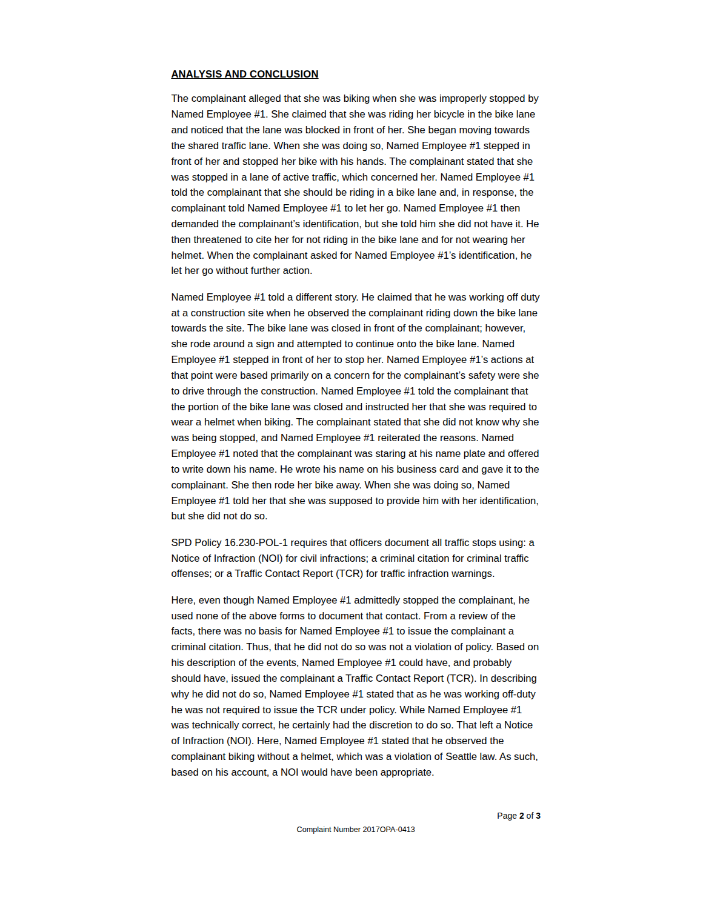ANALYSIS AND CONCLUSION
The complainant alleged that she was biking when she was improperly stopped by Named Employee #1. She claimed that she was riding her bicycle in the bike lane and noticed that the lane was blocked in front of her. She began moving towards the shared traffic lane. When she was doing so, Named Employee #1 stepped in front of her and stopped her bike with his hands. The complainant stated that she was stopped in a lane of active traffic, which concerned her. Named Employee #1 told the complainant that she should be riding in a bike lane and, in response, the complainant told Named Employee #1 to let her go. Named Employee #1 then demanded the complainant’s identification, but she told him she did not have it. He then threatened to cite her for not riding in the bike lane and for not wearing her helmet. When the complainant asked for Named Employee #1’s identification, he let her go without further action.
Named Employee #1 told a different story. He claimed that he was working off duty at a construction site when he observed the complainant riding down the bike lane towards the site. The bike lane was closed in front of the complainant; however, she rode around a sign and attempted to continue onto the bike lane. Named Employee #1 stepped in front of her to stop her. Named Employee #1’s actions at that point were based primarily on a concern for the complainant’s safety were she to drive through the construction. Named Employee #1 told the complainant that the portion of the bike lane was closed and instructed her that she was required to wear a helmet when biking. The complainant stated that she did not know why she was being stopped, and Named Employee #1 reiterated the reasons. Named Employee #1 noted that the complainant was staring at his name plate and offered to write down his name. He wrote his name on his business card and gave it to the complainant. She then rode her bike away. When she was doing so, Named Employee #1 told her that she was supposed to provide him with her identification, but she did not do so.
SPD Policy 16.230-POL-1 requires that officers document all traffic stops using: a Notice of Infraction (NOI) for civil infractions; a criminal citation for criminal traffic offenses; or a Traffic Contact Report (TCR) for traffic infraction warnings.
Here, even though Named Employee #1 admittedly stopped the complainant, he used none of the above forms to document that contact. From a review of the facts, there was no basis for Named Employee #1 to issue the complainant a criminal citation. Thus, that he did not do so was not a violation of policy. Based on his description of the events, Named Employee #1 could have, and probably should have, issued the complainant a Traffic Contact Report (TCR). In describing why he did not do so, Named Employee #1 stated that as he was working off-duty he was not required to issue the TCR under policy. While Named Employee #1 was technically correct, he certainly had the discretion to do so. That left a Notice of Infraction (NOI). Here, Named Employee #1 stated that he observed the complainant biking without a helmet, which was a violation of Seattle law. As such, based on his account, a NOI would have been appropriate.
Page 2 of 3
Complaint Number 2017OPA-0413